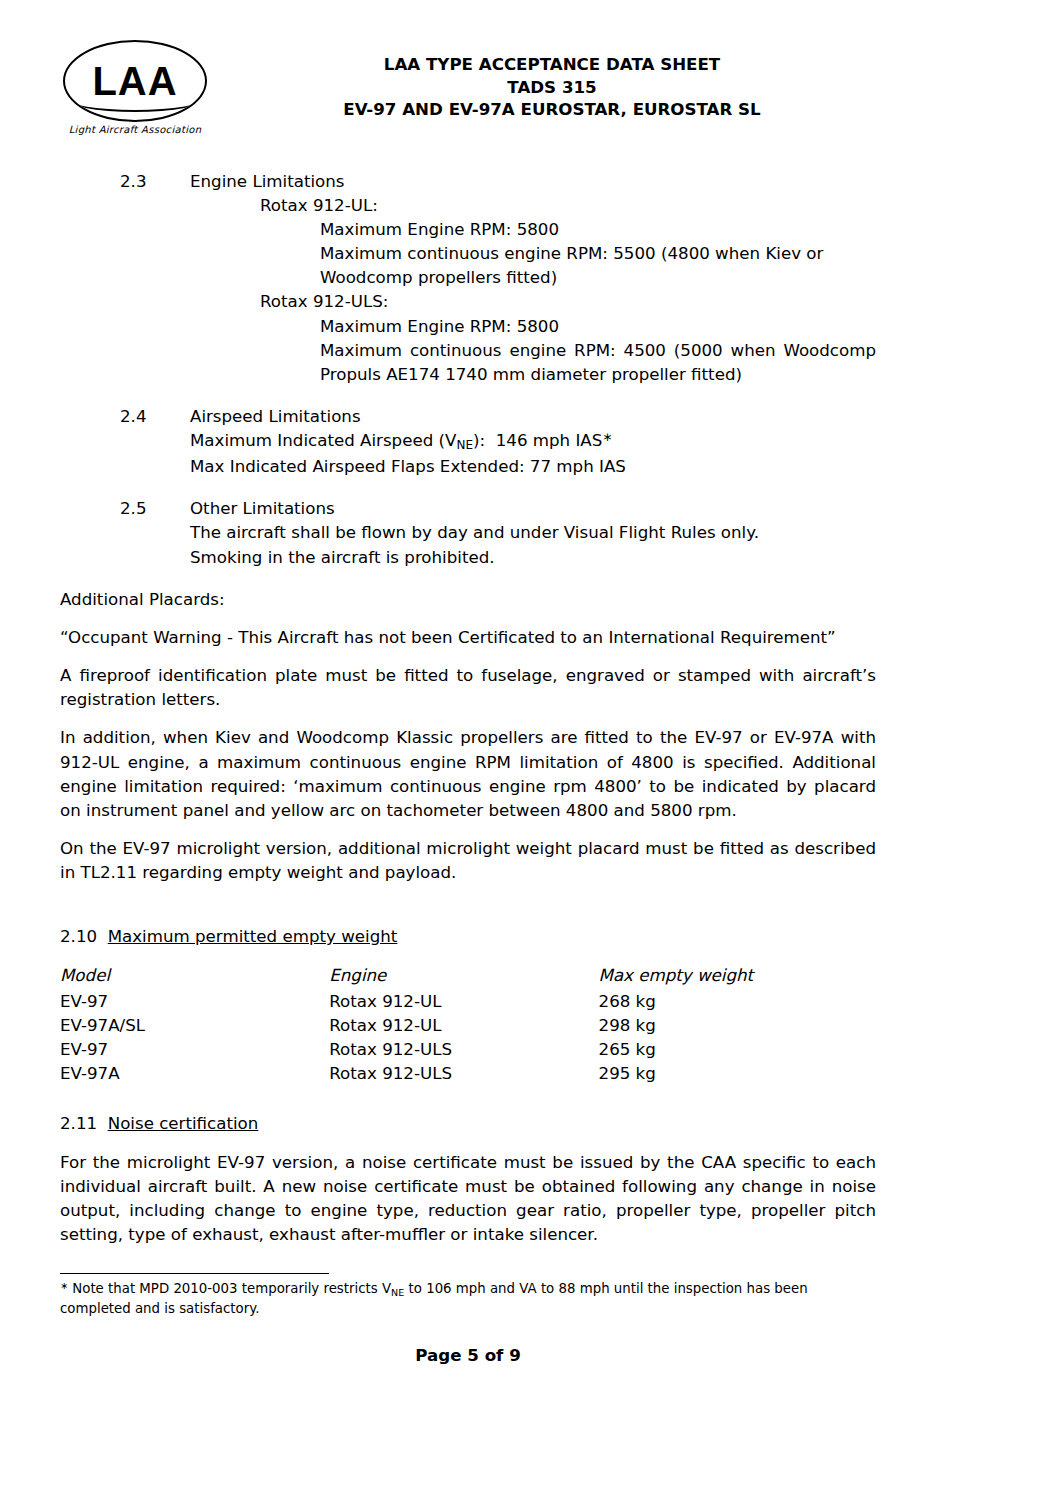LAA
Light Aircraft Association
LAA TYPE ACCEPTANCE DATA SHEET
TADS 315
EV-97 AND EV-97A EUROSTAR, EUROSTAR SL
2.3
Engine Limitations
Rotax 912-UL:
Maximum Engine RPM: 5800
Maximum continuous engine RPM: 5500 (4800 when Kiev or Woodcomp propellers fitted)
Rotax 912-ULS:
Maximum Engine RPM: 5800
Maximum continuous engine RPM: 4500 (5000 when Woodcomp Propuls AE174 1740 mm diameter propeller fitted)
2.4
Airspeed Limitations
Maximum Indicated Airspeed (VNE): 146 mph IAS∗
Max Indicated Airspeed Flaps Extended: 77 mph IAS
2.5
Other Limitations
The aircraft shall be flown by day and under Visual Flight Rules only.
Smoking in the aircraft is prohibited.
Additional Placards:
“Occupant Warning - This Aircraft has not been Certificated to an International Requirement”
A fireproof identification plate must be fitted to fuselage, engraved or stamped with aircraft’s registration letters.
In addition, when Kiev and Woodcomp Klassic propellers are fitted to the EV-97 or EV-97A with 912-UL engine, a maximum continuous engine RPM limitation of 4800 is specified. Additional engine limitation required: ‘maximum continuous engine rpm 4800’ to be indicated by placard on instrument panel and yellow arc on tachometer between 4800 and 5800 rpm.
On the EV-97 microlight version, additional microlight weight placard must be fitted as described in TL2.11 regarding empty weight and payload.
2.10 Maximum permitted empty weight
| Model | Engine | Max empty weight |
| --- | --- | --- |
| EV-97 | Rotax 912-UL | 268 kg |
| EV-97A/SL | Rotax 912-UL | 298 kg |
| EV-97 | Rotax 912-ULS | 265 kg |
| EV-97A | Rotax 912-ULS | 295 kg |
2.11 Noise certification
For the microlight EV-97 version, a noise certificate must be issued by the CAA specific to each individual aircraft built. A new noise certificate must be obtained following any change in noise output, including change to engine type, reduction gear ratio, propeller type, propeller pitch setting, type of exhaust, exhaust after-muffler or intake silencer.
∗ Note that MPD 2010-003 temporarily restricts VNE to 106 mph and VA to 88 mph until the inspection has been completed and is satisfactory.
Page 5 of 9